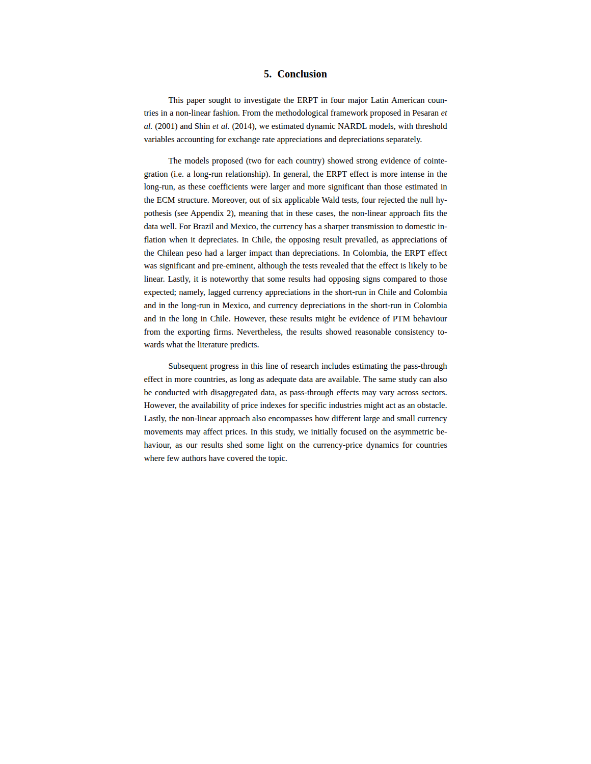5. Conclusion
This paper sought to investigate the ERPT in four major Latin American countries in a non-linear fashion. From the methodological framework proposed in Pesaran et al. (2001) and Shin et al. (2014), we estimated dynamic NARDL models, with threshold variables accounting for exchange rate appreciations and depreciations separately.
The models proposed (two for each country) showed strong evidence of cointegration (i.e. a long-run relationship). In general, the ERPT effect is more intense in the long-run, as these coefficients were larger and more significant than those estimated in the ECM structure. Moreover, out of six applicable Wald tests, four rejected the null hypothesis (see Appendix 2), meaning that in these cases, the non-linear approach fits the data well. For Brazil and Mexico, the currency has a sharper transmission to domestic inflation when it depreciates. In Chile, the opposing result prevailed, as appreciations of the Chilean peso had a larger impact than depreciations. In Colombia, the ERPT effect was significant and pre-eminent, although the tests revealed that the effect is likely to be linear. Lastly, it is noteworthy that some results had opposing signs compared to those expected; namely, lagged currency appreciations in the short-run in Chile and Colombia and in the long-run in Mexico, and currency depreciations in the short-run in Colombia and in the long in Chile. However, these results might be evidence of PTM behaviour from the exporting firms. Nevertheless, the results showed reasonable consistency towards what the literature predicts.
Subsequent progress in this line of research includes estimating the pass-through effect in more countries, as long as adequate data are available. The same study can also be conducted with disaggregated data, as pass-through effects may vary across sectors. However, the availability of price indexes for specific industries might act as an obstacle. Lastly, the non-linear approach also encompasses how different large and small currency movements may affect prices. In this study, we initially focused on the asymmetric behaviour, as our results shed some light on the currency-price dynamics for countries where few authors have covered the topic.